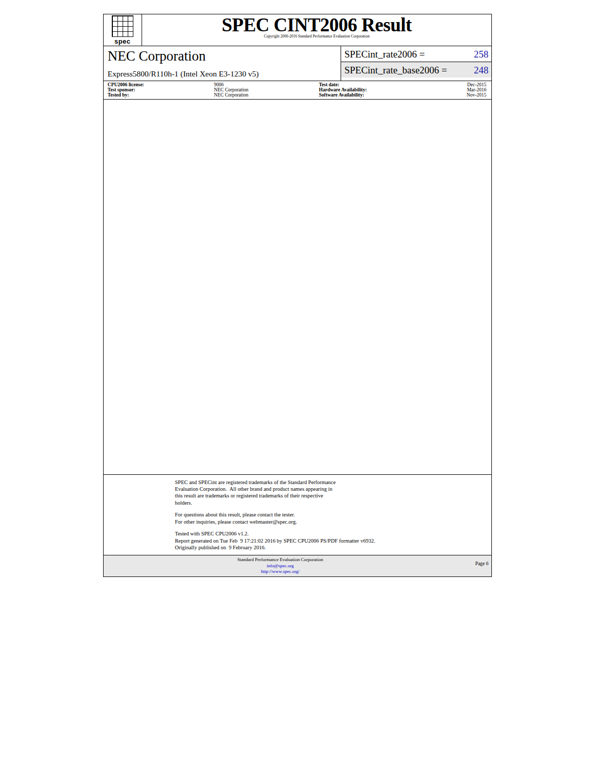spec
SPEC CINT2006 Result
Copyright 2006-2016 Standard Performance Evaluation Corporation
NEC Corporation
Express5800/R110h-1 (Intel Xeon E3-1230 v5)
SPECint_rate2006 = 258
SPECint_rate_base2006 = 248
| CPU2006 license: | 9006 |
| Test sponsor: | NEC Corporation |
| Tested by: | NEC Corporation |
| Test date: | Dec-2015 |
| Hardware Availability: | Mar-2016 |
| Software Availability: | Nov-2015 |
SPEC and SPECint are registered trademarks of the Standard Performance
Evaluation Corporation. All other brand and product names appearing in
this result are trademarks or registered trademarks of their respective
holders.
For questions about this result, please contact the tester.
For other inquiries, please contact webmaster@spec.org.
Tested with SPEC CPU2006 v1.2.
Report generated on Tue Feb 9 17:21:02 2016 by SPEC CPU2006 PS/PDF formatter v6932.
Originally published on 9 February 2016.
Standard Performance Evaluation Corporation
info@spec.org
http://www.spec.org/
Page 6